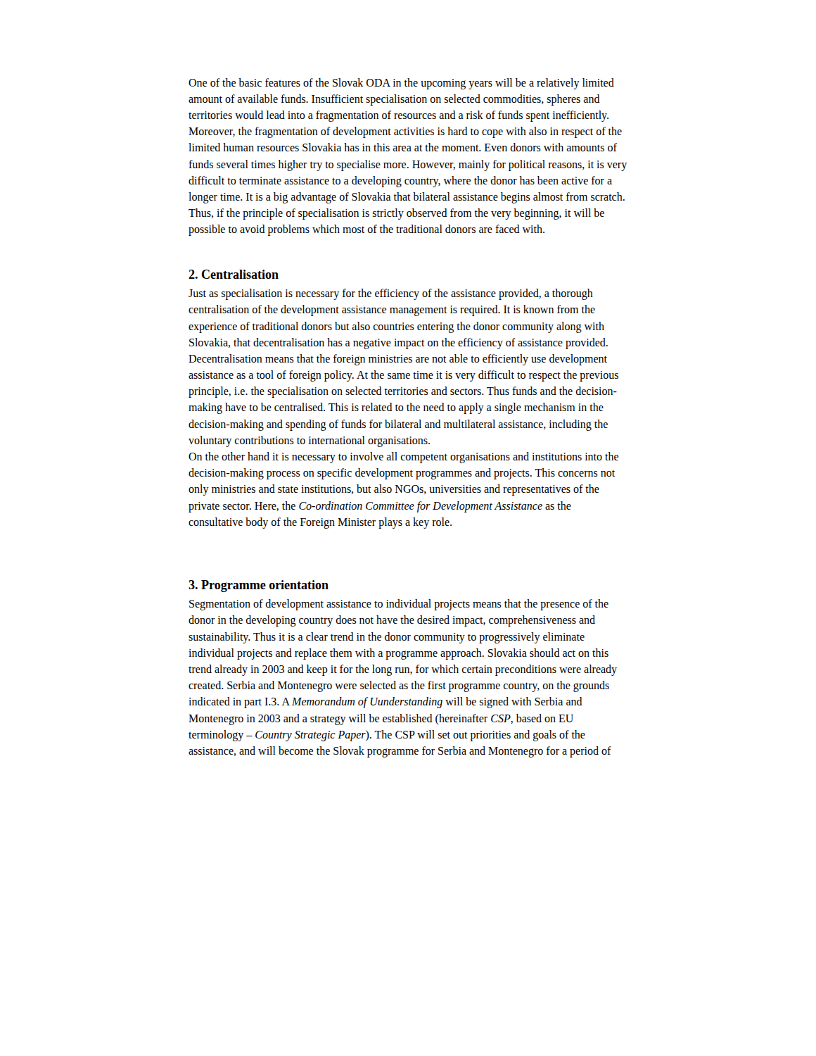One of the basic features of the Slovak ODA in the upcoming years will be a relatively limited amount of available funds. Insufficient specialisation on selected commodities, spheres and territories would lead into a fragmentation of resources and a risk of funds spent inefficiently. Moreover, the fragmentation of development activities is hard to cope with also in respect of the limited human resources Slovakia has in this area at the moment. Even donors with amounts of funds several times higher try to specialise more. However, mainly for political reasons, it is very difficult to terminate assistance to a developing country, where the donor has been active for a longer time. It is a big advantage of Slovakia that bilateral assistance begins almost from scratch. Thus, if the principle of specialisation is strictly observed from the very beginning, it will be possible to avoid problems which most of the traditional donors are faced with.
2. Centralisation
Just as specialisation is necessary for the efficiency of the assistance provided, a thorough centralisation of the development assistance management is required. It is known from the experience of traditional donors but also countries entering the donor community along with Slovakia, that decentralisation has a negative impact on the efficiency of assistance provided. Decentralisation means that the foreign ministries are not able to efficiently use development assistance as a tool of foreign policy. At the same time it is very difficult to respect the previous principle, i.e. the specialisation on selected territories and sectors. Thus funds and the decision-making have to be centralised. This is related to the need to apply a single mechanism in the decision-making and spending of funds for bilateral and multilateral assistance, including the voluntary contributions to international organisations.
On the other hand it is necessary to involve all competent organisations and institutions into the decision-making process on specific development programmes and projects. This concerns not only ministries and state institutions, but also NGOs, universities and representatives of the private sector. Here, the Co-ordination Committee for Development Assistance as the consultative body of the Foreign Minister plays a key role.
3. Programme orientation
Segmentation of development assistance to individual projects means that the presence of the donor in the developing country does not have the desired impact, comprehensiveness and sustainability. Thus it is a clear trend in the donor community to progressively eliminate individual projects and replace them with a programme approach. Slovakia should act on this trend already in 2003 and keep it for the long run, for which certain preconditions were already created. Serbia and Montenegro were selected as the first programme country, on the grounds indicated in part I.3. A Memorandum of Uunderstanding will be signed with Serbia and Montenegro in 2003 and a strategy will be established (hereinafter CSP, based on EU terminology – Country Strategic Paper). The CSP will set out priorities and goals of the assistance, and will become the Slovak programme for Serbia and Montenegro for a period of